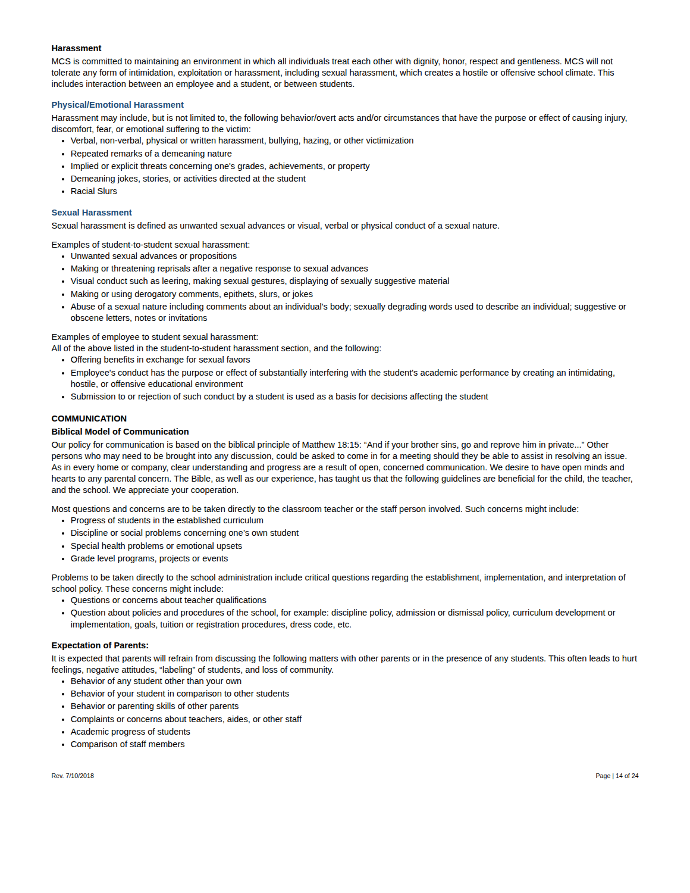Harassment
MCS is committed to maintaining an environment in which all individuals treat each other with dignity, honor, respect and gentleness. MCS will not tolerate any form of intimidation, exploitation or harassment, including sexual harassment, which creates a hostile or offensive school climate. This includes interaction between an employee and a student, or between students.
Physical/Emotional Harassment
Harassment may include, but is not limited to, the following behavior/overt acts and/or circumstances that have the purpose or effect of causing injury, discomfort, fear, or emotional suffering to the victim:
Verbal, non-verbal, physical or written harassment, bullying, hazing, or other victimization
Repeated remarks of a demeaning nature
Implied or explicit threats concerning one's grades, achievements, or property
Demeaning jokes, stories, or activities directed at the student
Racial Slurs
Sexual Harassment
Sexual harassment is defined as unwanted sexual advances or visual, verbal or physical conduct of a sexual nature.
Examples of student-to-student sexual harassment:
Unwanted sexual advances or propositions
Making or threatening reprisals after a negative response to sexual advances
Visual conduct such as leering, making sexual gestures, displaying of sexually suggestive material
Making or using derogatory comments, epithets, slurs, or jokes
Abuse of a sexual nature including comments about an individual's body; sexually degrading words used to describe an individual; suggestive or obscene letters, notes or invitations
Examples of employee to student sexual harassment:
All of the above listed in the student-to-student harassment section, and the following:
Offering benefits in exchange for sexual favors
Employee's conduct has the purpose or effect of substantially interfering with the student's academic performance by creating an intimidating, hostile, or offensive educational environment
Submission to or rejection of such conduct by a student is used as a basis for decisions affecting the student
COMMUNICATION
Biblical Model of Communication
Our policy for communication is based on the biblical principle of Matthew 18:15: “And if your brother sins, go and reprove him in private...” Other persons who may need to be brought into any discussion, could be asked to come in for a meeting should they be able to assist in resolving an issue. As in every home or company, clear understanding and progress are a result of open, concerned communication. We desire to have open minds and hearts to any parental concern. The Bible, as well as our experience, has taught us that the following guidelines are beneficial for the child, the teacher, and the school. We appreciate your cooperation.
Most questions and concerns are to be taken directly to the classroom teacher or the staff person involved. Such concerns might include:
Progress of students in the established curriculum
Discipline or social problems concerning one’s own student
Special health problems or emotional upsets
Grade level programs, projects or events
Problems to be taken directly to the school administration include critical questions regarding the establishment, implementation, and interpretation of school policy. These concerns might include:
Questions or concerns about teacher qualifications
Question about policies and procedures of the school, for example: discipline policy, admission or dismissal policy, curriculum development or implementation, goals, tuition or registration procedures, dress code, etc.
Expectation of Parents:
It is expected that parents will refrain from discussing the following matters with other parents or in the presence of any students. This often leads to hurt feelings, negative attitudes, “labeling” of students, and loss of community.
Behavior of any student other than your own
Behavior of your student in comparison to other students
Behavior or parenting skills of other parents
Complaints or concerns about teachers, aides, or other staff
Academic progress of students
Comparison of staff members
Rev. 7/10/2018 Page | 14 of 24